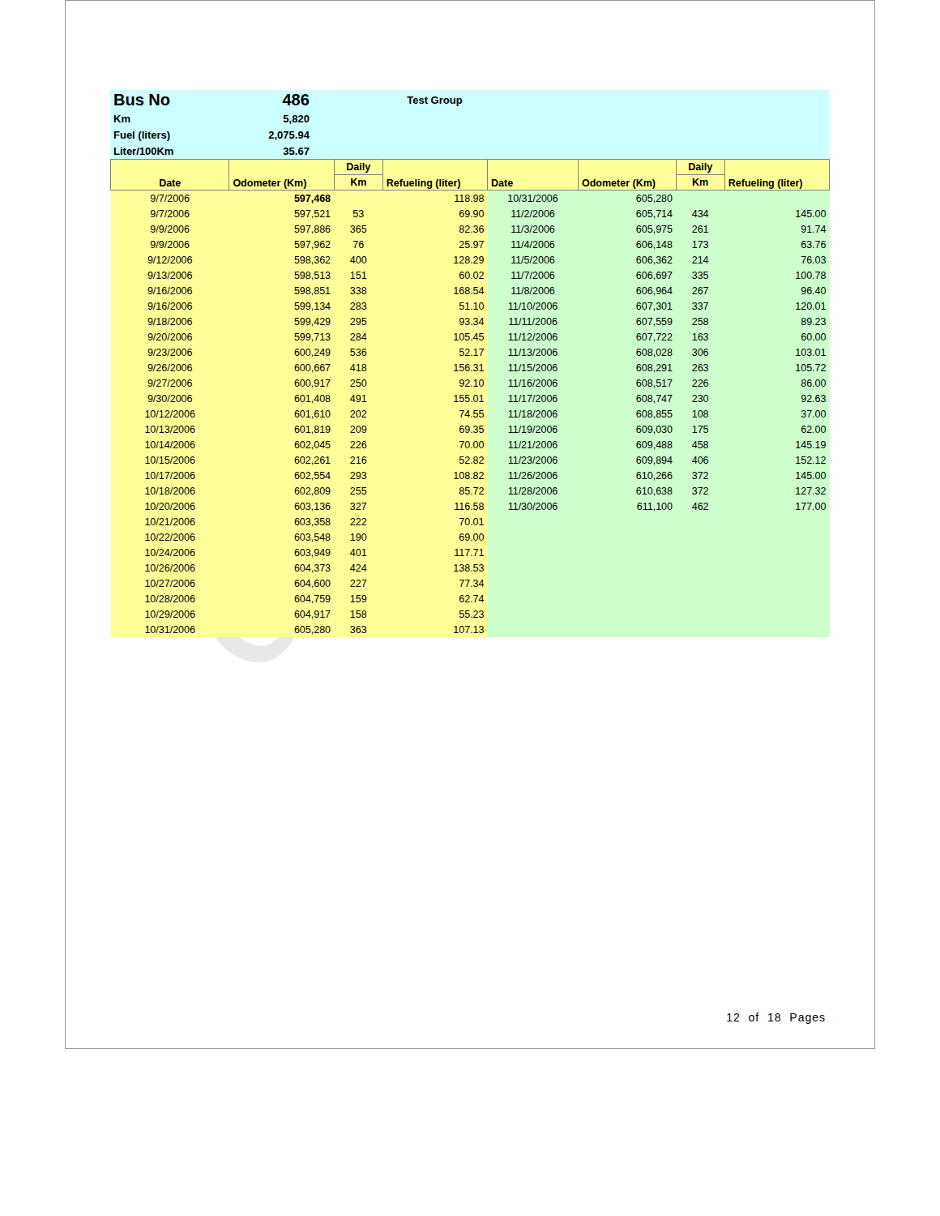CON
| Bus No | 486 | | Test Group | | | | |
| Km | 5,820 | | | | | | |
| Fuel (liters) | 2,075.94 | | | | | | |
| Liter/100Km | 35.67 | | | | | | |
| Date | Odometer (Km) | Daily | Refueling (liter) | Date | Odometer (Km) | Daily | Refueling (liter) |
| --- | --- | --- | --- | --- | --- | --- | --- |
| Km | Km |
| 9/7/2006 | 597,468 | | 118.98 | 10/31/2006 | 605,280 | | |
| 9/7/2006 | 597,521 | 53 | 69.90 | 11/2/2006 | 605,714 | 434 | 145.00 |
| 9/9/2006 | 597,886 | 365 | 82.36 | 11/3/2006 | 605,975 | 261 | 91.74 |
| 9/9/2006 | 597,962 | 76 | 25.97 | 11/4/2006 | 606,148 | 173 | 63.76 |
| 9/12/2006 | 598,362 | 400 | 128.29 | 11/5/2006 | 606,362 | 214 | 76.03 |
| 9/13/2006 | 598,513 | 151 | 60.02 | 11/7/2006 | 606,697 | 335 | 100.78 |
| 9/16/2006 | 598,851 | 338 | 168.54 | 11/8/2006 | 606,964 | 267 | 96.40 |
| 9/16/2006 | 599,134 | 283 | 51.10 | 11/10/2006 | 607,301 | 337 | 120.01 |
| 9/18/2006 | 599,429 | 295 | 93.34 | 11/11/2006 | 607,559 | 258 | 89.23 |
| 9/20/2006 | 599,713 | 284 | 105.45 | 11/12/2006 | 607,722 | 163 | 60.00 |
| 9/23/2006 | 600,249 | 536 | 52.17 | 11/13/2006 | 608,028 | 306 | 103.01 |
| 9/26/2006 | 600,667 | 418 | 156.31 | 11/15/2006 | 608,291 | 263 | 105.72 |
| 9/27/2006 | 600,917 | 250 | 92.10 | 11/16/2006 | 608,517 | 226 | 86.00 |
| 9/30/2006 | 601,408 | 491 | 155.01 | 11/17/2006 | 608,747 | 230 | 92.63 |
| 10/12/2006 | 601,610 | 202 | 74.55 | 11/18/2006 | 608,855 | 108 | 37.00 |
| 10/13/2006 | 601,819 | 209 | 69.35 | 11/19/2006 | 609,030 | 175 | 62.00 |
| 10/14/2006 | 602,045 | 226 | 70.00 | 11/21/2006 | 609,488 | 458 | 145.19 |
| 10/15/2006 | 602,261 | 216 | 52.82 | 11/23/2006 | 609,894 | 406 | 152.12 |
| 10/17/2006 | 602,554 | 293 | 108.82 | 11/26/2006 | 610,266 | 372 | 145.00 |
| 10/18/2006 | 602,809 | 255 | 85.72 | 11/28/2006 | 610,638 | 372 | 127.32 |
| 10/20/2006 | 603,136 | 327 | 116.58 | 11/30/2006 | 611,100 | 462 | 177.00 |
| 10/21/2006 | 603,358 | 222 | 70.01 | | | | |
| 10/22/2006 | 603,548 | 190 | 69.00 | | | | |
| 10/24/2006 | 603,949 | 401 | 117.71 | | | | |
| 10/26/2006 | 604,373 | 424 | 138.53 | | | | |
| 10/27/2006 | 604,600 | 227 | 77.34 | | | | |
| 10/28/2006 | 604,759 | 159 | 62.74 | | | | |
| 10/29/2006 | 604,917 | 158 | 55.23 | | | | |
| 10/31/2006 | 605,280 | 363 | 107.13 | | | | |
12 of 18 Pages